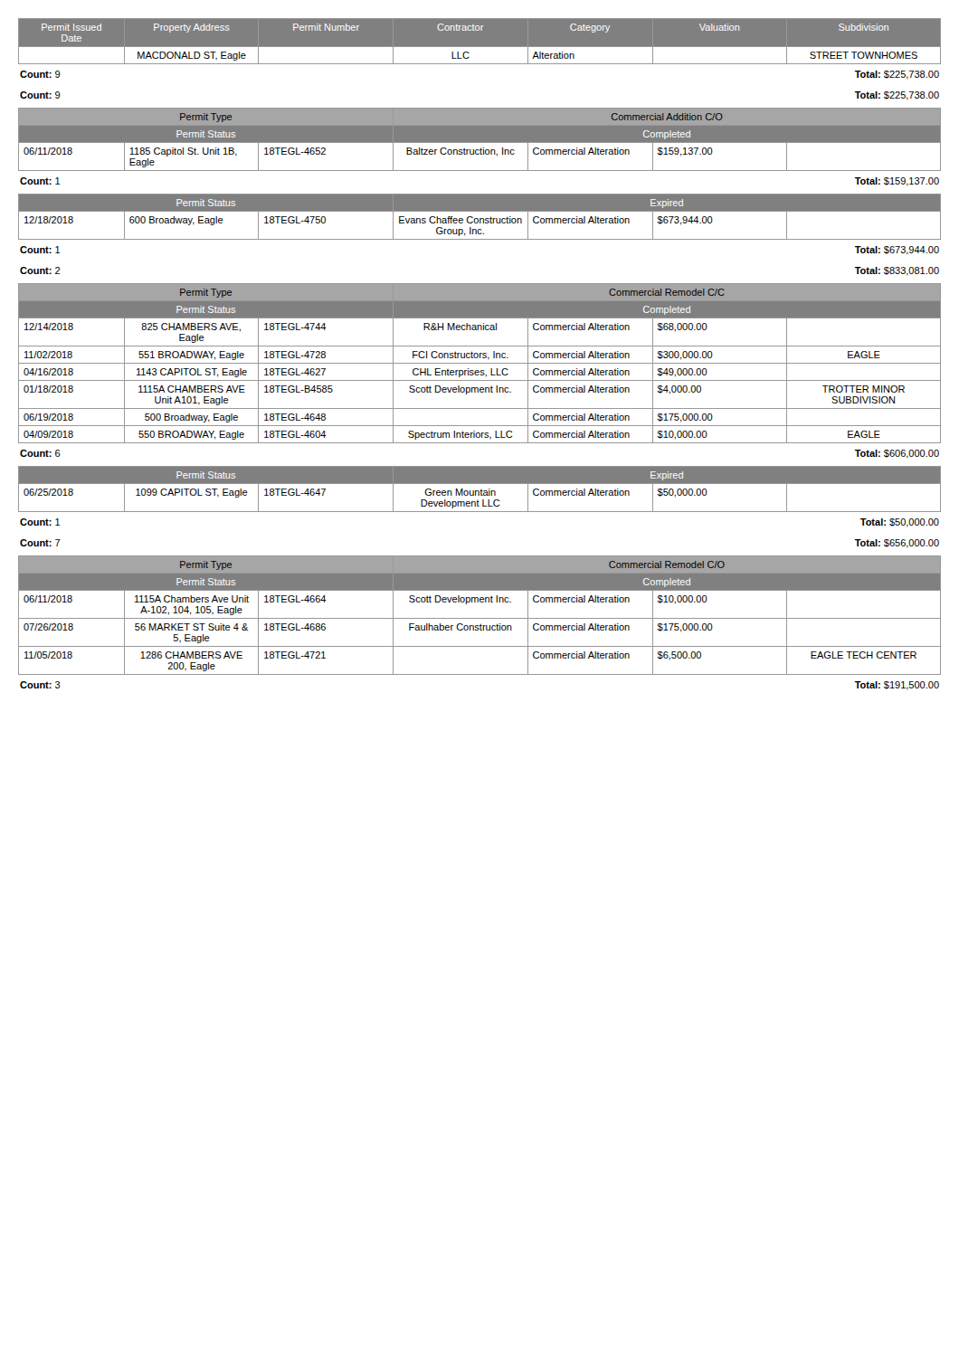| Permit Issued Date | Property Address | Permit Number | Contractor | Category | Valuation | Subdivision |
| --- | --- | --- | --- | --- | --- | --- |
| | MACDONALD ST, Eagle | | LLC | Alteration | | STREET TOWNHOMES |
Count: 9
Total: $225,738.00
Count: 9
Total: $225,738.00
| Permit Type | Commercial Addition C/O |
| Permit Status | Completed |
| 06/11/2018 | 1185 Capitol St. Unit 1B, Eagle | 18TEGL-4652 | Baltzer Construction, Inc | Commercial Alteration | $159,137.00 | |
Count: 1
Total: $159,137.00
| Permit Status | Expired |
| 12/18/2018 | 600 Broadway, Eagle | 18TEGL-4750 | Evans Chaffee Construction Group, Inc. | Commercial Alteration | $673,944.00 | |
Count: 1
Total: $673,944.00
Count: 2
Total: $833,081.00
| Permit Type | Commercial Remodel C/C |
| Permit Status | Completed |
| 12/14/2018 | 825 CHAMBERS AVE, Eagle | 18TEGL-4744 | R&H Mechanical | Commercial Alteration | $68,000.00 | |
| 11/02/2018 | 551 BROADWAY, Eagle | 18TEGL-4728 | FCI Constructors, Inc. | Commercial Alteration | $300,000.00 | EAGLE |
| 04/16/2018 | 1143 CAPITOL ST, Eagle | 18TEGL-4627 | CHL Enterprises, LLC | Commercial Alteration | $49,000.00 | |
| 01/18/2018 | 1115A CHAMBERS AVE Unit A101, Eagle | 18TEGL-B4585 | Scott Development Inc. | Commercial Alteration | $4,000.00 | TROTTER MINOR SUBDIVISION |
| 06/19/2018 | 500 Broadway, Eagle | 18TEGL-4648 | | Commercial Alteration | $175,000.00 | |
| 04/09/2018 | 550 BROADWAY, Eagle | 18TEGL-4604 | Spectrum Interiors, LLC | Commercial Alteration | $10,000.00 | EAGLE |
Count: 6
Total: $606,000.00
| Permit Status | Expired |
| 06/25/2018 | 1099 CAPITOL ST, Eagle | 18TEGL-4647 | Green Mountain Development LLC | Commercial Alteration | $50,000.00 | |
Count: 1
Total: $50,000.00
Count: 7
Total: $656,000.00
| Permit Type | Commercial Remodel C/O |
| Permit Status | Completed |
| 06/11/2018 | 1115A Chambers Ave Unit A-102, 104, 105, Eagle | 18TEGL-4664 | Scott Development Inc. | Commercial Alteration | $10,000.00 | |
| 07/26/2018 | 56 MARKET ST Suite 4 & 5, Eagle | 18TEGL-4686 | Faulhaber Construction | Commercial Alteration | $175,000.00 | |
| 11/05/2018 | 1286 CHAMBERS AVE 200, Eagle | 18TEGL-4721 | | Commercial Alteration | $6,500.00 | EAGLE TECH CENTER |
Count: 3
Total: $191,500.00